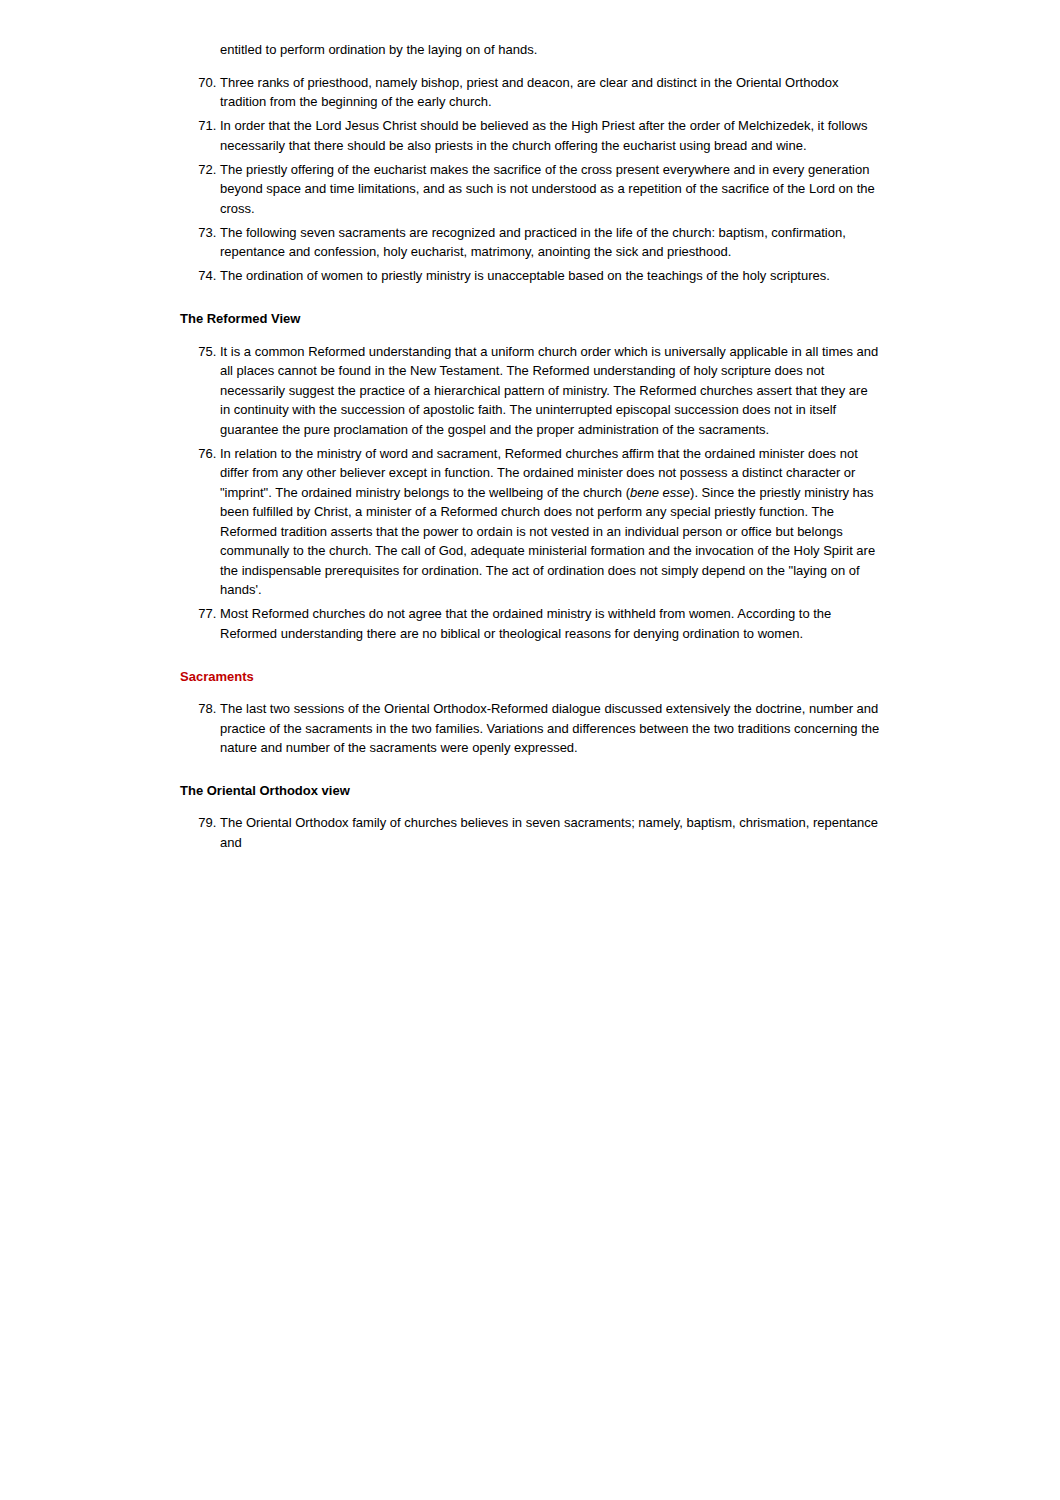entitled to perform ordination by the laying on of hands.
Three ranks of priesthood, namely bishop, priest and deacon, are clear and distinct in the Oriental Orthodox tradition from the beginning of the early church.
In order that the Lord Jesus Christ should be believed as the High Priest after the order of Melchizedek, it follows necessarily that there should be also priests in the church offering the eucharist using bread and wine.
The priestly offering of the eucharist makes the sacrifice of the cross present everywhere and in every generation beyond space and time limitations, and as such is not understood as a repetition of the sacrifice of the Lord on the cross.
The following seven sacraments are recognized and practiced in the life of the church: baptism, confirmation, repentance and confession, holy eucharist, matrimony, anointing the sick and priesthood.
The ordination of women to priestly ministry is unacceptable based on the teachings of the holy scriptures.
The Reformed View
It is a common Reformed understanding that a uniform church order which is universally applicable in all times and all places cannot be found in the New Testament. The Reformed understanding of holy scripture does not necessarily suggest the practice of a hierarchical pattern of ministry. The Reformed churches assert that they are in continuity with the succession of apostolic faith. The uninterrupted episcopal succession does not in itself guarantee the pure proclamation of the gospel and the proper administration of the sacraments.
In relation to the ministry of word and sacrament, Reformed churches affirm that the ordained minister does not differ from any other believer except in function. The ordained minister does not possess a distinct character or "imprint". The ordained ministry belongs to the wellbeing of the church (bene esse). Since the priestly ministry has been fulfilled by Christ, a minister of a Reformed church does not perform any special priestly function. The Reformed tradition asserts that the power to ordain is not vested in an individual person or office but belongs communally to the church. The call of God, adequate ministerial formation and the invocation of the Holy Spirit are the indispensable prerequisites for ordination. The act of ordination does not simply depend on the "laying on of hands'.
Most Reformed churches do not agree that the ordained ministry is withheld from women. According to the Reformed understanding there are no biblical or theological reasons for denying ordination to women.
Sacraments
The last two sessions of the Oriental Orthodox-Reformed dialogue discussed extensively the doctrine, number and practice of the sacraments in the two families. Variations and differences between the two traditions concerning the nature and number of the sacraments were openly expressed.
The Oriental Orthodox view
The Oriental Orthodox family of churches believes in seven sacraments; namely, baptism, chrismation, repentance and